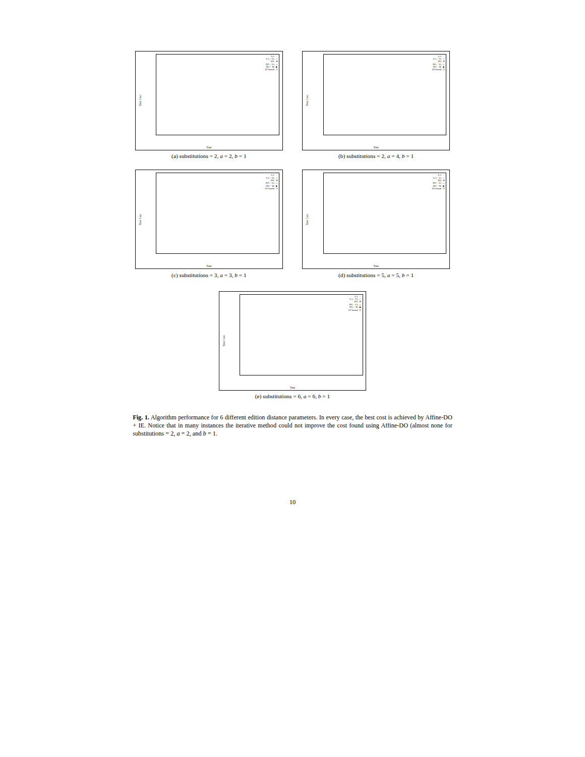Tree Cost
LA+
LA + IA×
DO∗
DO + IA□
DO + IE■
LP bound◇
Tree
(a) substitutions = 2, a = 2, b = 1
Tree Cost
LA+
LA + IA×
DO∗
DO + IA□
DO + IE■
LP bound◇
Tree
(b) substitutions = 2, a = 4, b = 1
Tree Cost
LA+
LA + IA×
DO∗
DO + IA□
DO + IE■
LP bound◇
Tree
(c) substitutions = 3, a = 3, b = 1
Tree Cost
LA+
LA + IA×
DO∗
DO + IA□
DO + IE■
LP bound◇
Tree
(d) substitutions = 5, a = 5, b = 1
Tree Cost
LA+
LA + IA×
DO∗
DO + IA□
DO + IE■
LP bound◇
Tree
(e) substitutions = 6, a = 6, b = 1
Fig. 1. Algorithm performance for 6 different edition distance parameters. In every case, the best cost is achieved by Affine-DO + IE. Notice that in many instances the iterative method could not improve the cost found using Affine-DO (almost none for substitutions = 2, a = 2, and b = 1.
10